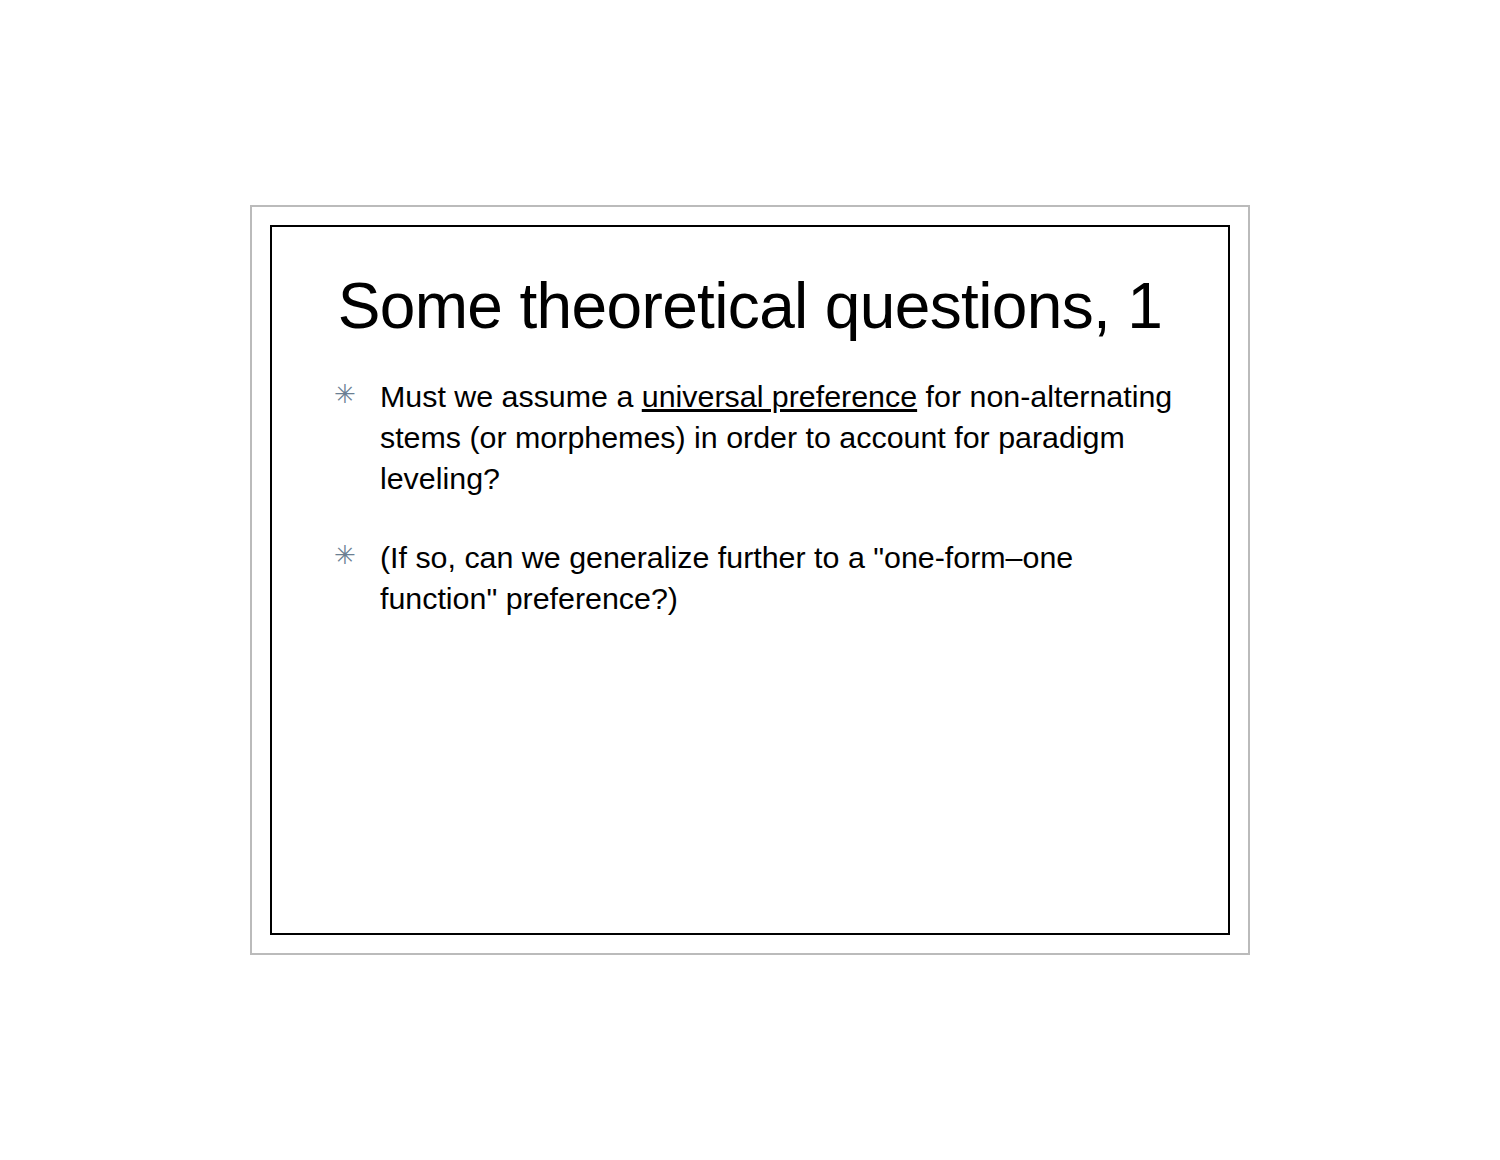Some theoretical questions, 1
Must we assume a universal preference for non-alternating stems (or morphemes) in order to account for paradigm leveling?
(If so, can we generalize further to a "one-form–one function" preference?)